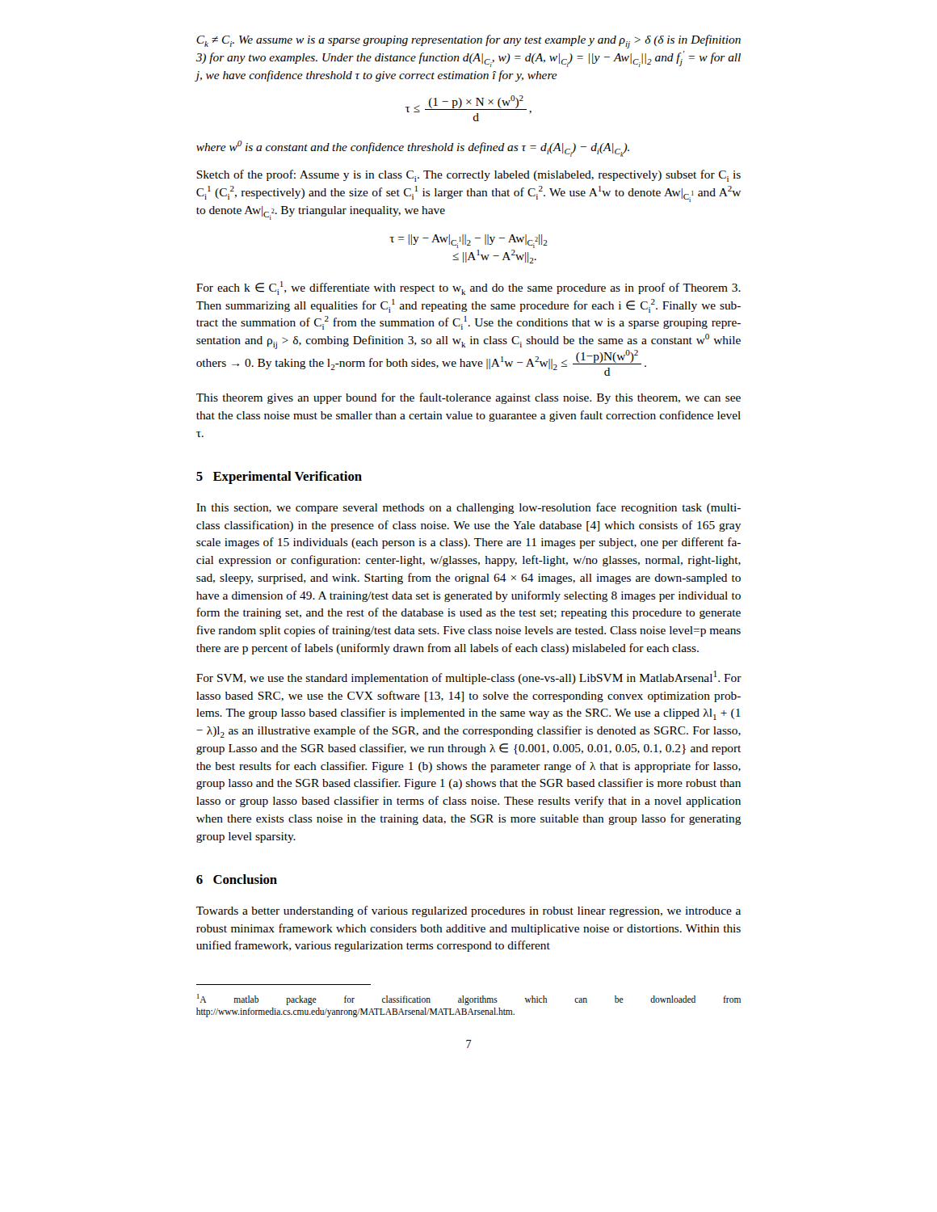Ck ≠ Ci. We assume w is a sparse grouping representation for any test example y and ρij > δ (δ is in Definition 3) for any two examples. Under the distance function d(A|Ci, w) = d(A, w|Ci) = ||y − Aw|Ci||2 and fj′ = w for all j, we have confidence threshold τ to give correct estimation î for y, where
τ ≤ (1 − p) × N × (w0)2 d,
where w0 is a constant and the confidence threshold is defined as τ = di(A|Ci) − di(A|Ck).
Sketch of the proof: Assume y is in class Ci. The correctly labeled (mislabeled, respectively) subset for Ci is Ci1 (Ci2, respectively) and the size of set Ci1 is larger than that of Ci2. We use A1w to denote Aw|Ci1 and A2w to denote Aw|Ci2. By triangular inequality, we have
τ = ||y − Aw|Ci1||2 − ||y − Aw|Ci2||2 ≤ ||A1w − A2w||2.
For each k ∈ Ci1, we differentiate with respect to wk and do the same procedure as in proof of Theorem 3. Then summarizing all equalities for Ci1 and repeating the same procedure for each i ∈ Ci2. Finally we subtract the summation of Ci2 from the summation of Ci1. Use the conditions that w is a sparse grouping representation and ρij > δ, combing Definition 3, so all wk in class Ci should be the same as a constant w0 while others → 0. By taking the l2-norm for both sides, we have ||A1w − A2w||2 ≤ (1−p)N(w0)2 d.
This theorem gives an upper bound for the fault-tolerance against class noise. By this theorem, we can see that the class noise must be smaller than a certain value to guarantee a given fault correction confidence level τ.
5 Experimental Verification
In this section, we compare several methods on a challenging low-resolution face recognition task (multi-class classification) in the presence of class noise. We use the Yale database [4] which consists of 165 gray scale images of 15 individuals (each person is a class). There are 11 images per subject, one per different facial expression or configuration: center-light, w/glasses, happy, left-light, w/no glasses, normal, right-light, sad, sleepy, surprised, and wink. Starting from the orignal 64 × 64 images, all images are down-sampled to have a dimension of 49. A training/test data set is generated by uniformly selecting 8 images per individual to form the training set, and the rest of the database is used as the test set; repeating this procedure to generate five random split copies of training/test data sets. Five class noise levels are tested. Class noise level=p means there are p percent of labels (uniformly drawn from all labels of each class) mislabeled for each class.
For SVM, we use the standard implementation of multiple-class (one-vs-all) LibSVM in MatlabArsenal1. For lasso based SRC, we use the CVX software [13, 14] to solve the corresponding convex optimization problems. The group lasso based classifier is implemented in the same way as the SRC. We use a clipped λl1 + (1 − λ)l2 as an illustrative example of the SGR, and the corresponding classifier is denoted as SGRC. For lasso, group Lasso and the SGR based classifier, we run through λ ∈ {0.001, 0.005, 0.01, 0.05, 0.1, 0.2} and report the best results for each classifier. Figure 1 (b) shows the parameter range of λ that is appropriate for lasso, group lasso and the SGR based classifier. Figure 1 (a) shows that the SGR based classifier is more robust than lasso or group lasso based classifier in terms of class noise. These results verify that in a novel application when there exists class noise in the training data, the SGR is more suitable than group lasso for generating group level sparsity.
6 Conclusion
Towards a better understanding of various regularized procedures in robust linear regression, we introduce a robust minimax framework which considers both additive and multiplicative noise or distortions. Within this unified framework, various regularization terms correspond to different
1 A matlab package for classification algorithms which can be downloaded from http://www.informedia.cs.cmu.edu/yanrong/MATLABArsenal/MATLABArsenal.htm.
7